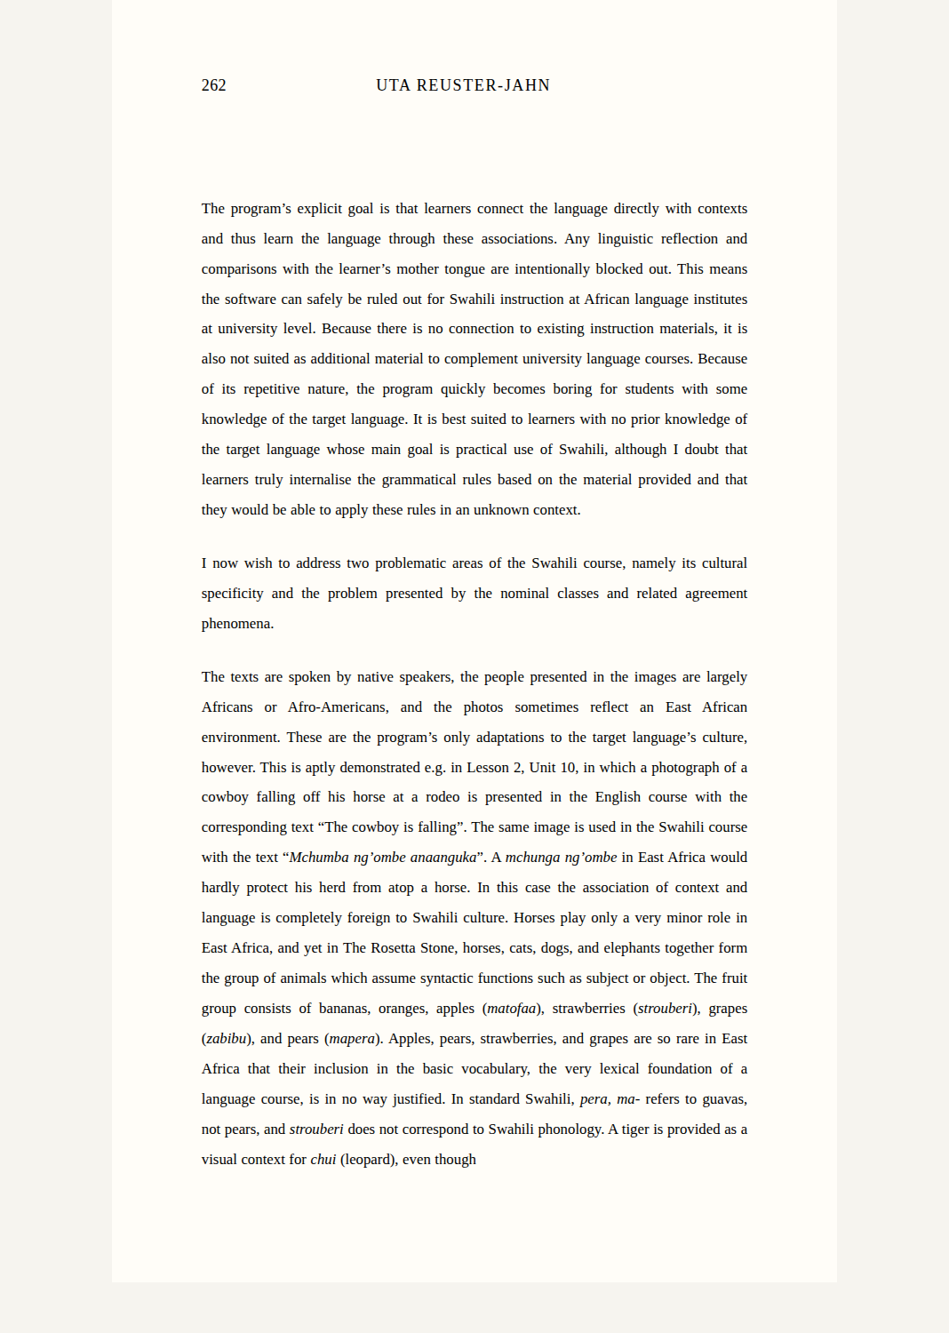262 UTA REUSTER-JAHN
The program’s explicit goal is that learners connect the language directly with contexts and thus learn the language through these associations. Any linguistic reflection and comparisons with the learner’s mother tongue are intentionally blocked out. This means the software can safely be ruled out for Swahili instruction at African language institutes at university level. Because there is no connection to existing instruction materials, it is also not suited as additional material to complement university language courses. Because of its repetitive nature, the program quickly becomes boring for students with some knowledge of the target language. It is best suited to learners with no prior knowledge of the target language whose main goal is practical use of Swahili, although I doubt that learners truly internalise the grammatical rules based on the material provided and that they would be able to apply these rules in an unknown context.
I now wish to address two problematic areas of the Swahili course, namely its cultural specificity and the problem presented by the nominal classes and related agreement phenomena.
The texts are spoken by native speakers, the people presented in the images are largely Africans or Afro-Americans, and the photos sometimes reflect an East African environment. These are the program’s only adaptations to the target language’s culture, however. This is aptly demonstrated e.g. in Lesson 2, Unit 10, in which a photograph of a cowboy falling off his horse at a rodeo is presented in the English course with the corresponding text “The cowboy is falling”. The same image is used in the Swahili course with the text “Mchumba ng’ombe anaanguka”. A mchunga ng’ombe in East Africa would hardly protect his herd from atop a horse. In this case the association of context and language is completely foreign to Swahili culture. Horses play only a very minor role in East Africa, and yet in The Rosetta Stone, horses, cats, dogs, and elephants together form the group of animals which assume syntactic functions such as subject or object. The fruit group consists of bananas, oranges, apples (matofaa), strawberries (strouberi), grapes (zabibu), and pears (mapera). Apples, pears, strawberries, and grapes are so rare in East Africa that their inclusion in the basic vocabulary, the very lexical foundation of a language course, is in no way justified. In standard Swahili, pera, ma- refers to guavas, not pears, and strouberi does not correspond to Swahili phonology. A tiger is provided as a visual context for chui (leopard), even though